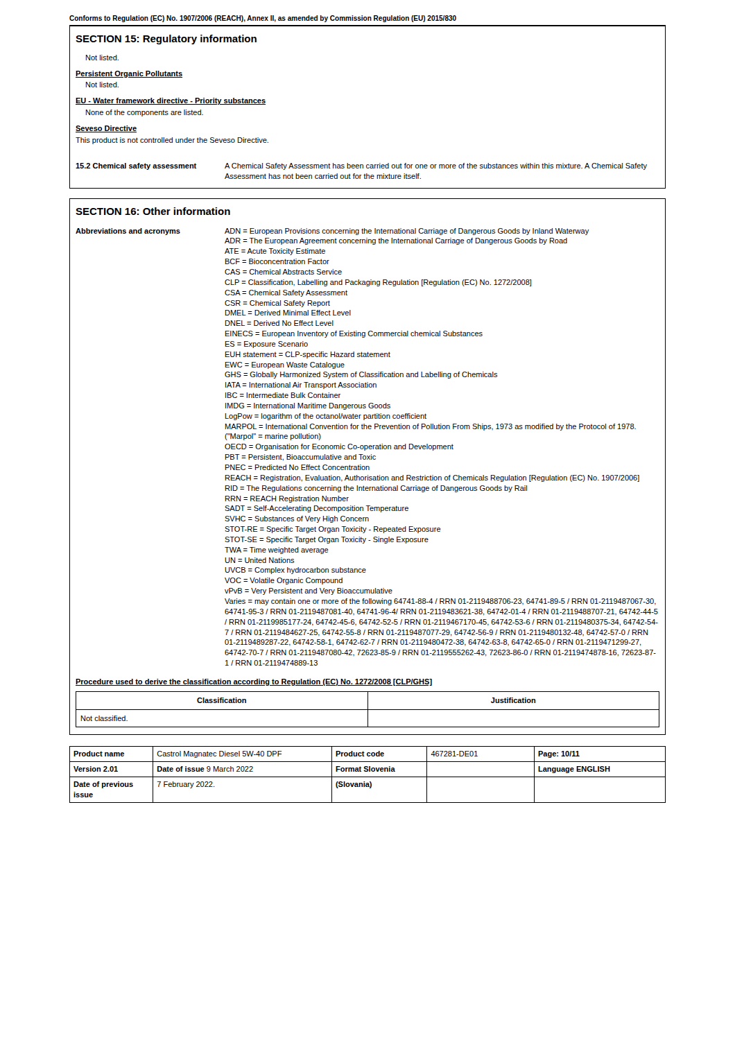Conforms to Regulation (EC) No. 1907/2006 (REACH), Annex II, as amended by Commission Regulation (EU) 2015/830
SECTION 15: Regulatory information
Not listed.
Persistent Organic Pollutants
Not listed.
EU - Water framework directive - Priority substances
None of the components are listed.
Seveso Directive
This product is not controlled under the Seveso Directive.
| 15.2 Chemical safety assessment | A Chemical Safety Assessment has been carried out for one or more of the substances within this mixture. A Chemical Safety Assessment has not been carried out for the mixture itself. |
SECTION 16: Other information
| Abbreviations and acronyms | ADN = European Provisions concerning the International Carriage of Dangerous Goods by Inland Waterway ADR = The European Agreement concerning the International Carriage of Dangerous Goods by Road ATE = Acute Toxicity Estimate BCF = Bioconcentration Factor CAS = Chemical Abstracts Service CLP = Classification, Labelling and Packaging Regulation [Regulation (EC) No. 1272/2008] CSA = Chemical Safety Assessment CSR = Chemical Safety Report DMEL = Derived Minimal Effect Level DNEL = Derived No Effect Level EINECS = European Inventory of Existing Commercial chemical Substances ES = Exposure Scenario EUH statement = CLP-specific Hazard statement EWC = European Waste Catalogue GHS = Globally Harmonized System of Classification and Labelling of Chemicals IATA = International Air Transport Association IBC = Intermediate Bulk Container IMDG = International Maritime Dangerous Goods LogPow = logarithm of the octanol/water partition coefficient MARPOL = International Convention for the Prevention of Pollution From Ships, 1973 as modified by the Protocol of 1978. ("Marpol" = marine pollution) OECD = Organisation for Economic Co-operation and Development PBT = Persistent, Bioaccumulative and Toxic PNEC = Predicted No Effect Concentration REACH = Registration, Evaluation, Authorisation and Restriction of Chemicals Regulation [Regulation (EC) No. 1907/2006] RID = The Regulations concerning the International Carriage of Dangerous Goods by Rail RRN = REACH Registration Number SADT = Self-Accelerating Decomposition Temperature SVHC = Substances of Very High Concern STOT-RE = Specific Target Organ Toxicity - Repeated Exposure STOT-SE = Specific Target Organ Toxicity - Single Exposure TWA = Time weighted average UN = United Nations UVCB = Complex hydrocarbon substance VOC = Volatile Organic Compound vPvB = Very Persistent and Very Bioaccumulative Varies = may contain one or more of the following 64741-88-4 / RRN 01-2119488706-23, 64741-89-5 / RRN 01-2119487067-30, 64741-95-3 / RRN 01-2119487081-40, 64741-96-4/ RRN 01-2119483621-38, 64742-01-4 / RRN 01-2119488707-21, 64742-44-5 / RRN 01-2119985177-24, 64742-45-6, 64742-52-5 / RRN 01-2119467170-45, 64742-53-6 / RRN 01-2119480375-34, 64742-54-7 / RRN 01-2119484627-25, 64742-55-8 / RRN 01-2119487077-29, 64742-56-9 / RRN 01-2119480132-48, 64742-57-0 / RRN 01-2119489287-22, 64742-58-1, 64742-62-7 / RRN 01-2119480472-38, 64742-63-8, 64742-65-0 / RRN 01-2119471299-27, 64742-70-7 / RRN 01-2119487080-42, 72623-85-9 / RRN 01-2119555262-43, 72623-86-0 / RRN 01-2119474878-16, 72623-87-1 / RRN 01-2119474889-13 |
Procedure used to derive the classification according to Regulation (EC) No. 1272/2008 [CLP/GHS]
| Classification | Justification |
| --- | --- |
| Not classified. | |
| Product name | Castrol Magnatec Diesel 5W-40 DPF | Product code | 467281-DE01 | Page: 10/11 |
| Version 2.01 | Date of issue 9 March 2022 | Format Slovenia | | Language ENGLISH |
| Date of previous issue | 7 February 2022. | (Slovania) | | |